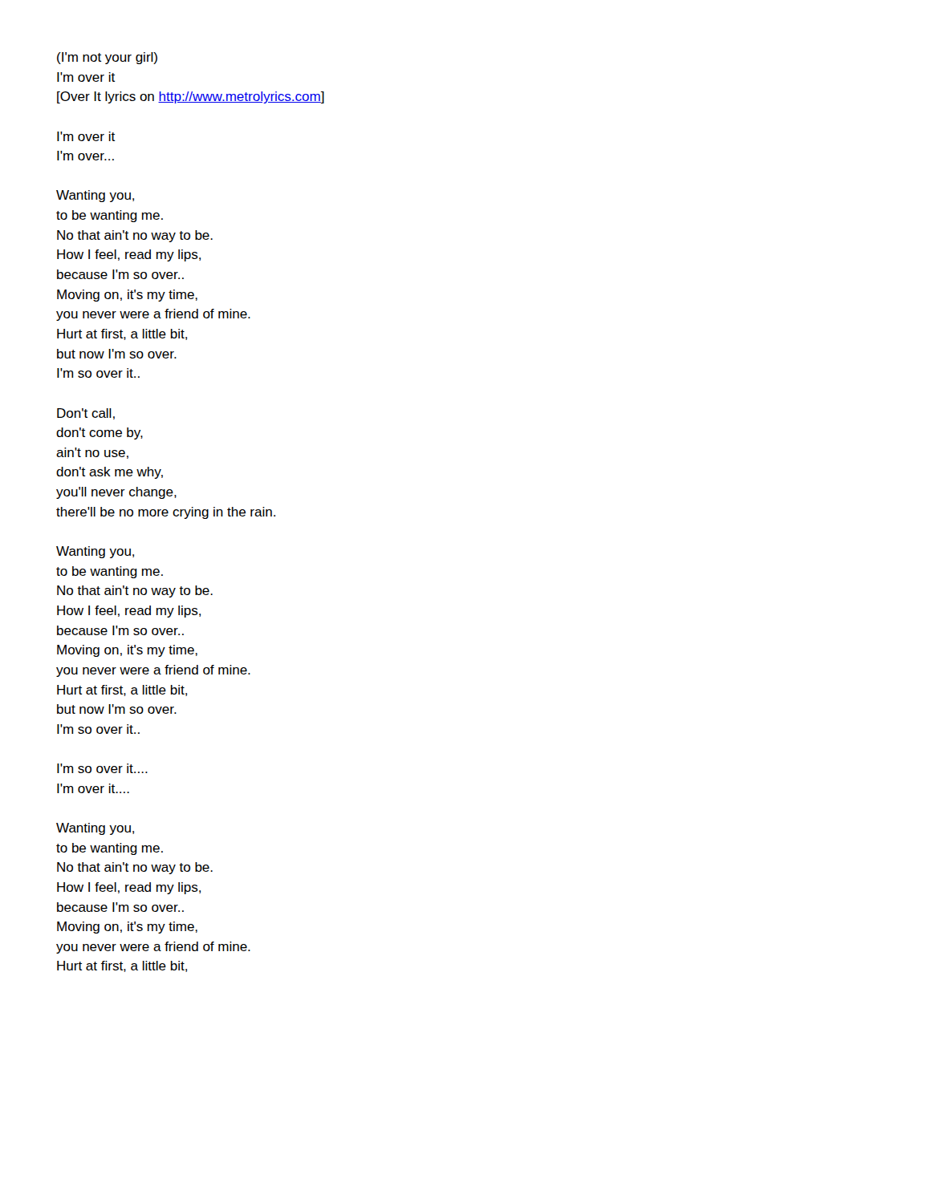(I'm not your girl)
I'm over it
[Over It lyrics on http://www.metrolyrics.com]
I'm over it
I'm over...
Wanting you,
to be wanting me.
No that ain't no way to be.
How I feel, read my lips,
because I'm so over..
Moving on, it's my time,
you never were a friend of mine.
Hurt at first, a little bit,
but now I'm so over.
I'm so over it..
Don't call,
don't come by,
ain't no use,
don't ask me why,
you'll never change,
there'll be no more crying in the rain.
Wanting you,
to be wanting me.
No that ain't no way to be.
How I feel, read my lips,
because I'm so over..
Moving on, it's my time,
you never were a friend of mine.
Hurt at first, a little bit,
but now I'm so over.
I'm so over it..
I'm so over it....
I'm over it....
Wanting you,
to be wanting me.
No that ain't no way to be.
How I feel, read my lips,
because I'm so over..
Moving on, it's my time,
you never were a friend of mine.
Hurt at first, a little bit,